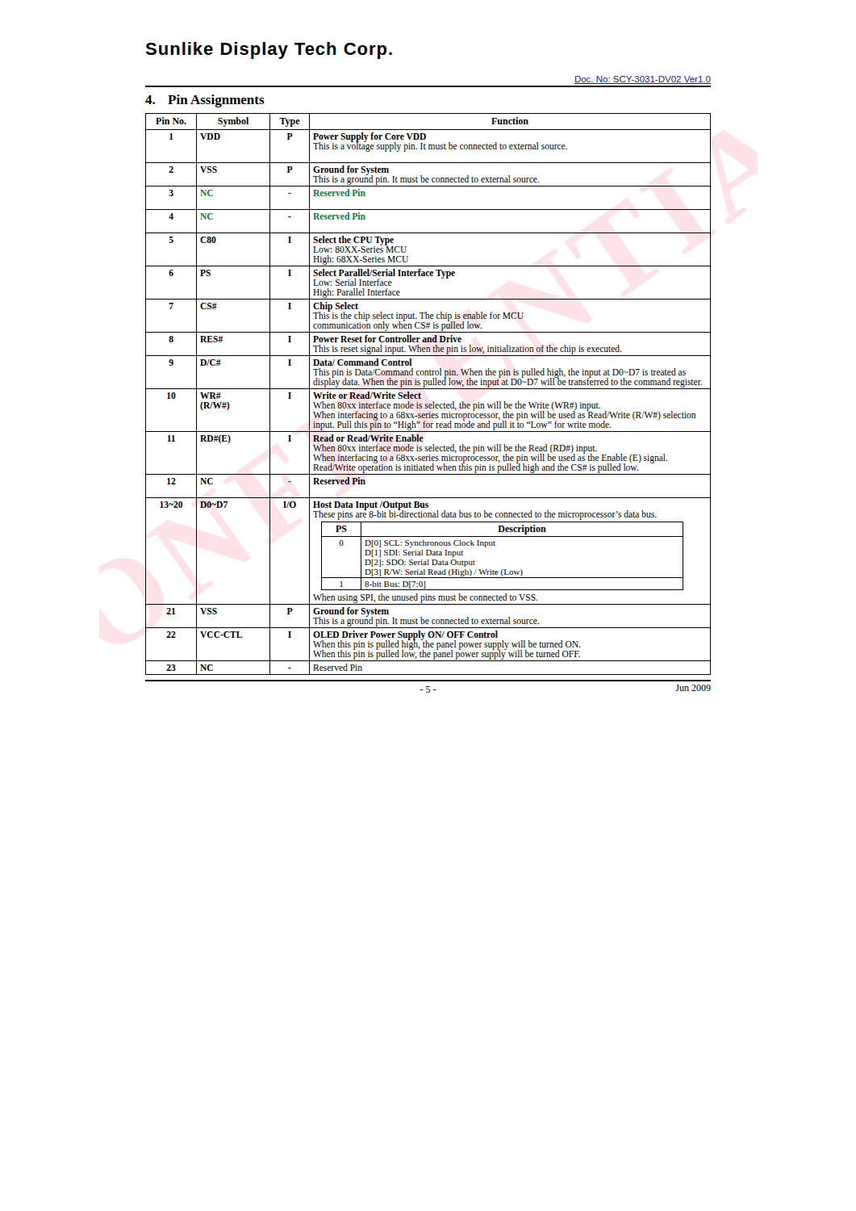CONFIDENTIAL
Sunlike Display Tech Corp.
Doc. No: SCY-3031-DV02 Ver1.0
4. Pin Assignments
| Pin No. | Symbol | Type | Function |
| --- | --- | --- | --- |
| 1 | VDD | P | Power Supply for Core VDD This is a voltage supply pin. It must be connected to external source. |
| 2 | VSS | P | Ground for System This is a ground pin. It must be connected to external source. |
| 3 | NC | - | Reserved Pin |
| 4 | NC | - | Reserved Pin |
| 5 | C80 | I | Select the CPU Type Low: 80XX-Series MCU High: 68XX-Series MCU |
| 6 | PS | I | Select Parallel/Serial Interface Type Low: Serial Interface High: Parallel Interface |
| 7 | CS# | I | Chip Select This is the chip select input. The chip is enable for MCU communication only when CS# is pulled low. |
| 8 | RES# | I | Power Reset for Controller and Drive This is reset signal input. When the pin is low, initialization of the chip is executed. |
| 9 | D/C# | I | Data/ Command Control This pin is Data/Command control pin. When the pin is pulled high, the input at D0~D7 is treated as display data. When the pin is pulled low, the input at D0~D7 will be transferred to the command register. |
| 10 | WR# (R/W#) | I | Write or Read/Write Select When 80xx interface mode is selected, the pin will be the Write (WR#) input. When interfacing to a 68xx-series microprocessor, the pin will be used as Read/Write (R/W#) selection input. Pull this pin to “High” for read mode and pull it to “Low” for write mode. |
| 11 | RD#(E) | I | Read or Read/Write Enable When 80xx interface mode is selected, the pin will be the Read (RD#) input. When interfacing to a 68xx-series microprocessor, the pin will be used as the Enable (E) signal. Read/Write operation is initiated when this pin is pulled high and the CS# is pulled low. |
| 12 | NC | - | Reserved Pin |
| 13~20 | D0~D7 | I/O | Host Data Input /Output Bus These pins are 8-bit bi-directional data bus to be connected to the microprocessor’s data bus. / PS / Description / / --- / --- / / 0 / D[0] SCL: Synchronous Clock Input D[1] SDI: Serial Data Input D[2]: SDO: Serial Data Output D[3] R/W: Serial Read (High) / Write (Low) / / 1 / 8-bit Bus: D[7:0] / When using SPI, the unused pins must be connected to VSS. |
| 21 | VSS | P | Ground for System This is a ground pin. It must be connected to external source. |
| 22 | VCC-CTL | I | OLED Driver Power Supply ON/ OFF Control When this pin is pulled high, the panel power supply will be turned ON. When this pin is pulled low, the panel power supply will be turned OFF. |
| 23 | NC | - | Reserved Pin |
- 5 -
Jun 2009